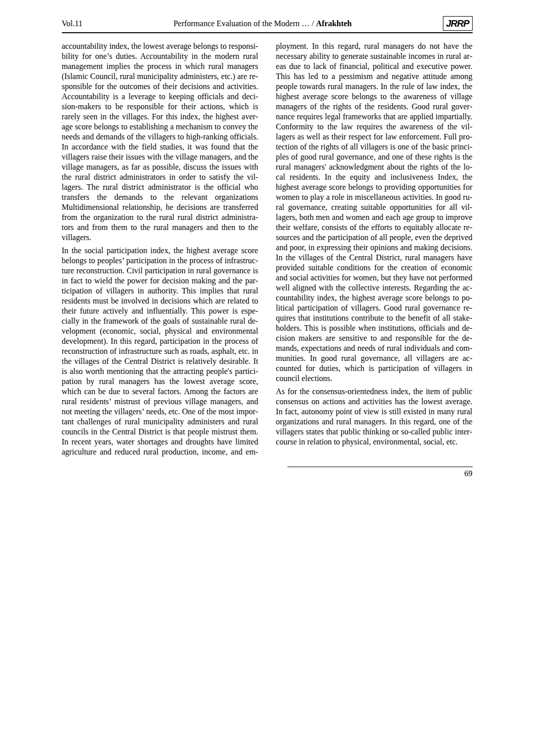Vol.11
Performance Evaluation of the Modern … / Afrakhteh
JRRP
accountability index, the lowest average belongs to responsibility for one’s duties. Accountability in the modern rural management implies the process in which rural managers (Islamic Council, rural municipality administers, etc.) are responsible for the outcomes of their decisions and activities. Accountability is a leverage to keeping officials and decision-makers to be responsible for their actions, which is rarely seen in the villages. For this index, the highest average score belongs to establishing a mechanism to convey the needs and demands of the villagers to high-ranking officials. In accordance with the field studies, it was found that the villagers raise their issues with the village managers, and the village managers, as far as possible, discuss the issues with the rural district administrators in order to satisfy the villagers. The rural district administrator is the official who transfers the demands to the relevant organizations Multidimensional relationship, he decisions are transferred from the organization to the rural rural district administrators and from them to the rural managers and then to the villagers.
In the social participation index, the highest average score belongs to peoples’ participation in the process of infrastructure reconstruction. Civil participation in rural governance is in fact to wield the power for decision making and the participation of villagers in authority. This implies that rural residents must be involved in decisions which are related to their future actively and influentially. This power is especially in the framework of the goals of sustainable rural development (economic, social, physical and environmental development). In this regard, participation in the process of reconstruction of infrastructure such as roads, asphalt, etc. in the villages of the Central District is relatively desirable. It is also worth mentioning that the attracting people's participation by rural managers has the lowest average score, which can be due to several factors. Among the factors are rural residents’ mistrust of previous village managers, and not meeting the villagers’ needs, etc. One of the most important challenges of rural municipality administers and rural councils in the Central District is that people mistrust them. In recent years, water shortages and droughts have limited agriculture and reduced rural production, income, and employment. In this regard, rural managers do not have the necessary ability to generate sustainable incomes in rural areas due to lack of financial, political and executive power. This has led to a pessimism and negative attitude among people towards rural managers. In the rule of law index, the highest average score belongs to the awareness of village managers of the rights of the residents. Good rural governance requires legal frameworks that are applied impartially. Conformity to the law requires the awareness of the villagers as well as their respect for law enforcement. Full protection of the rights of all villagers is one of the basic principles of good rural governance, and one of these rights is the rural managers' acknowledgment about the rights of the local residents. In the equity and inclusiveness Index, the highest average score belongs to providing opportunities for women to play a role in miscellaneous activities. In good rural governance, creating suitable opportunities for all villagers, both men and women and each age group to improve their welfare, consists of the efforts to equitably allocate resources and the participation of all people, even the deprived and poor, in expressing their opinions and making decisions. In the villages of the Central District, rural managers have provided suitable conditions for the creation of economic and social activities for women, but they have not performed well aligned with the collective interests. Regarding the accountability index, the highest average score belongs to political participation of villagers. Good rural governance requires that institutions contribute to the benefit of all stakeholders. This is possible when institutions, officials and decision makers are sensitive to and responsible for the demands, expectations and needs of rural individuals and communities. In good rural governance, all villagers are accounted for duties, which is participation of villagers in council elections.
As for the consensus-orientedness index, the item of public consensus on actions and activities has the lowest average. In fact, autonomy point of view is still existed in many rural organizations and rural managers. In this regard, one of the villagers states that public thinking or so-called public intercourse in relation to physical, environmental, social, etc.
69